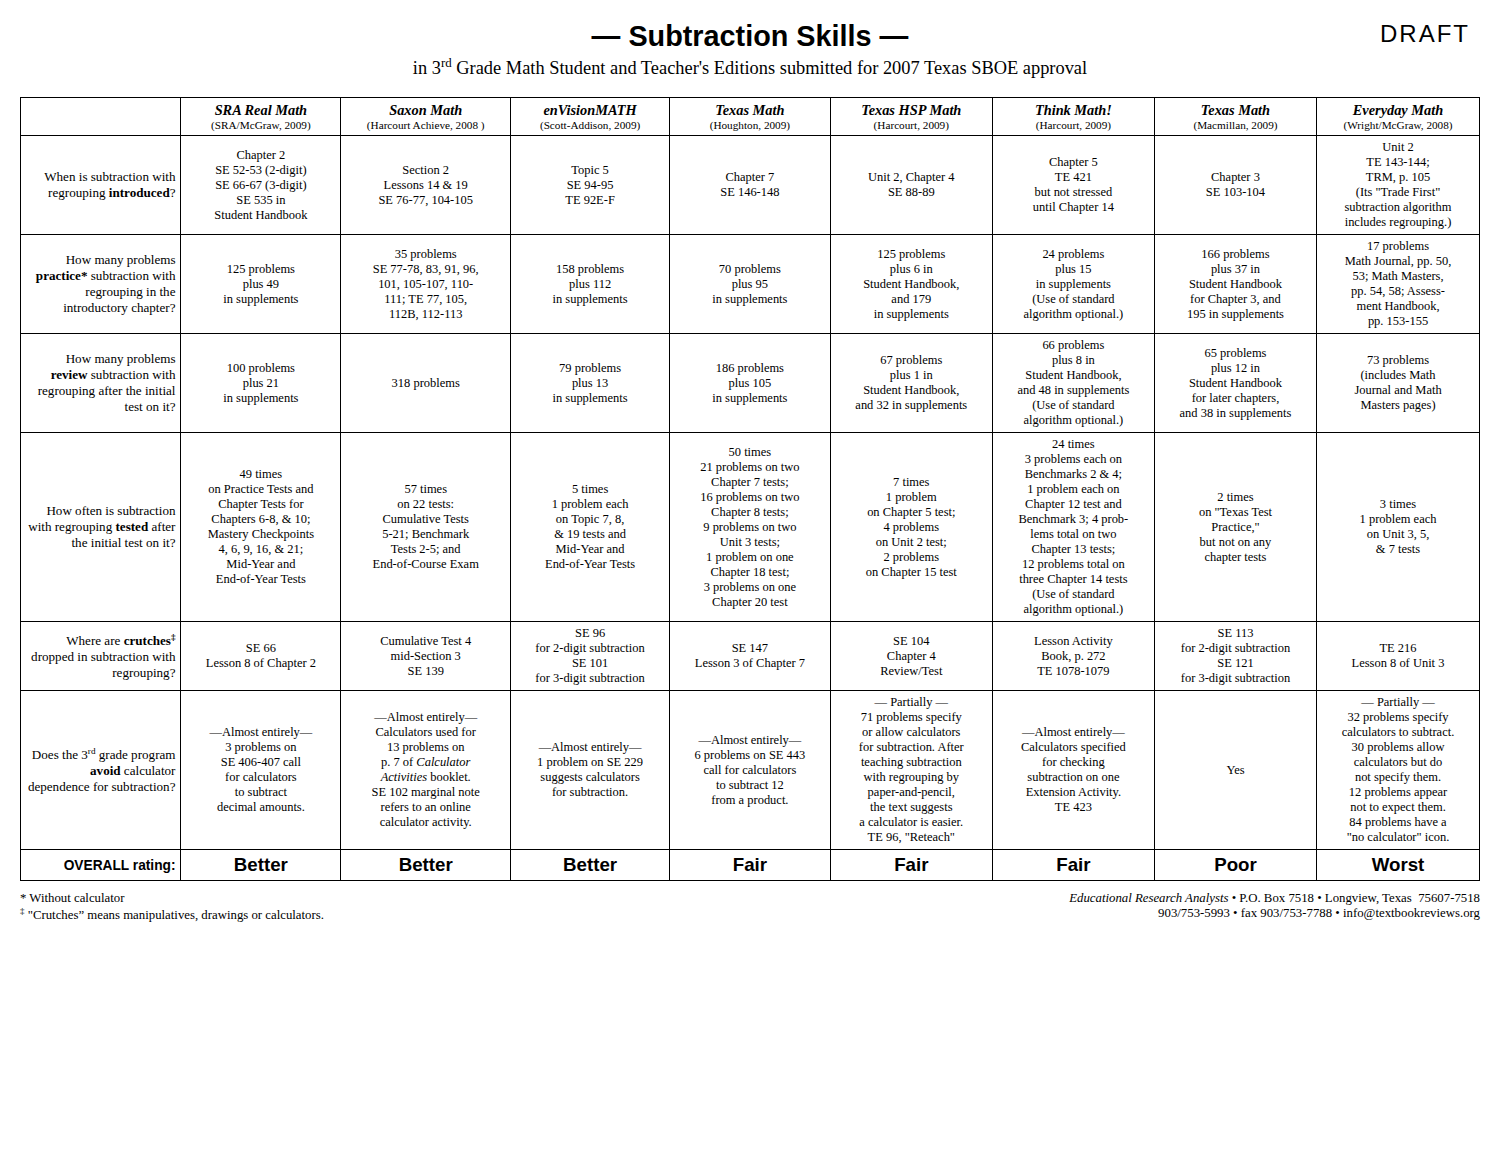DRAFT
— Subtraction Skills —
in 3rd Grade Math Student and Teacher's Editions submitted for 2007 Texas SBOE approval
| | SRA Real Math (SRA/McGraw, 2009) | Saxon Math (Harcourt Achieve, 2008 ) | enVisionMATH (Scott-Addison, 2009) | Texas Math (Houghton, 2009) | Texas HSP Math (Harcourt, 2009) | Think Math! (Harcourt, 2009) | Texas Math (Macmillan, 2009) | Everyday Math (Wright/McGraw, 2008) |
| --- | --- | --- | --- | --- | --- | --- | --- | --- |
| When is subtraction with regrouping introduced ? | Chapter 2 SE 52-53 (2-digit) SE 66-67 (3-digit) SE 535 in Student Handbook | Section 2 Lessons 14 & 19 SE 76-77, 104-105 | Topic 5 SE 94-95 TE 92E-F | Chapter 7 SE 146-148 | Unit 2, Chapter 4 SE 88-89 | Chapter 5 TE 421 but not stressed until Chapter 14 | Chapter 3 SE 103-104 | Unit 2 TE 143-144; TRM, p. 105 (Its "Trade First" subtraction algorithm includes regrouping.) |
| How many problems practice* subtraction with regrouping in the introductory chapter? | 125 problems plus 49 in supplements | 35 problems SE 77-78, 83, 91, 96, 101, 105-107, 110- 111; TE 77, 105, 112B, 112-113 | 158 problems plus 112 in supplements | 70 problems plus 95 in supplements | 125 problems plus 6 in Student Handbook, and 179 in supplements | 24 problems plus 15 in supplements (Use of standard algorithm optional.) | 166 problems plus 37 in Student Handbook for Chapter 3, and 195 in supplements | 17 problems Math Journal, pp. 50, 53; Math Masters, pp. 54, 58; Assess- ment Handbook, pp. 153-155 |
| How many problems review subtraction with regrouping after the initial test on it? | 100 problems plus 21 in supplements | 318 problems | 79 problems plus 13 in supplements | 186 problems plus 105 in supplements | 67 problems plus 1 in Student Handbook, and 32 in supplements | 66 problems plus 8 in Student Handbook, and 48 in supplements (Use of standard algorithm optional.) | 65 problems plus 12 in Student Handbook for later chapters, and 38 in supplements | 73 problems (includes Math Journal and Math Masters pages) |
| How often is subtraction with regrouping tested after the initial test on it? | 49 times on Practice Tests and Chapter Tests for Chapters 6-8, & 10; Mastery Checkpoints 4, 6, 9, 16, & 21; Mid-Year and End-of-Year Tests | 57 times on 22 tests: Cumulative Tests 5-21; Benchmark Tests 2-5; and End-of-Course Exam | 5 times 1 problem each on Topic 7, 8, & 19 tests and Mid-Year and End-of-Year Tests | 50 times 21 problems on two Chapter 7 tests; 16 problems on two Chapter 8 tests; 9 problems on two Unit 3 tests; 1 problem on one Chapter 18 test; 3 problems on one Chapter 20 test | 7 times 1 problem on Chapter 5 test; 4 problems on Unit 2 test; 2 problems on Chapter 15 test | 24 times 3 problems each on Benchmarks 2 & 4; 1 problem each on Chapter 12 test and Benchmark 3; 4 prob- lems total on two Chapter 13 tests; 12 problems total on three Chapter 14 tests (Use of standard algorithm optional.) | 2 times on "Texas Test Practice," but not on any chapter tests | 3 times 1 problem each on Unit 3, 5, & 7 tests |
| Where are crutches ‡ dropped in subtraction with regrouping? | SE 66 Lesson 8 of Chapter 2 | Cumulative Test 4 mid-Section 3 SE 139 | SE 96 for 2-digit subtraction SE 101 for 3-digit subtraction | SE 147 Lesson 3 of Chapter 7 | SE 104 Chapter 4 Review/Test | Lesson Activity Book, p. 272 TE 1078-1079 | SE 113 for 2-digit subtraction SE 121 for 3-digit subtraction | TE 216 Lesson 8 of Unit 3 |
| Does the 3 rd grade program avoid calculator dependence for subtraction? | —Almost entirely— 3 problems on SE 406-407 call for calculators to subtract decimal amounts. | —Almost entirely— Calculators used for 13 problems on p. 7 of Calculator Activities booklet. SE 102 marginal note refers to an online calculator activity. | —Almost entirely— 1 problem on SE 229 suggests calculators for subtraction. | —Almost entirely— 6 problems on SE 443 call for calculators to subtract 12 from a product. | — Partially — 71 problems specify or allow calculators for subtraction. After teaching subtraction with regrouping by paper-and-pencil, the text suggests a calculator is easier. TE 96, "Reteach" | —Almost entirely— Calculators specified for checking subtraction on one Extension Activity. TE 423 | Yes | — Partially — 32 problems specify calculators to subtract. 30 problems allow calculators but do not specify them. 12 problems appear not to expect them. 84 problems have a "no calculator" icon. |
| OVERALL rating: | Better | Better | Better | Fair | Fair | Fair | Poor | Worst |
* Without calculator
‡ "Crutches” means manipulatives, drawings or calculators.
Educational Research Analysts • P.O. Box 7518 • Longview, Texas 75607-7518
903/753-5993 • fax 903/753-7788 • info@textbookreviews.org